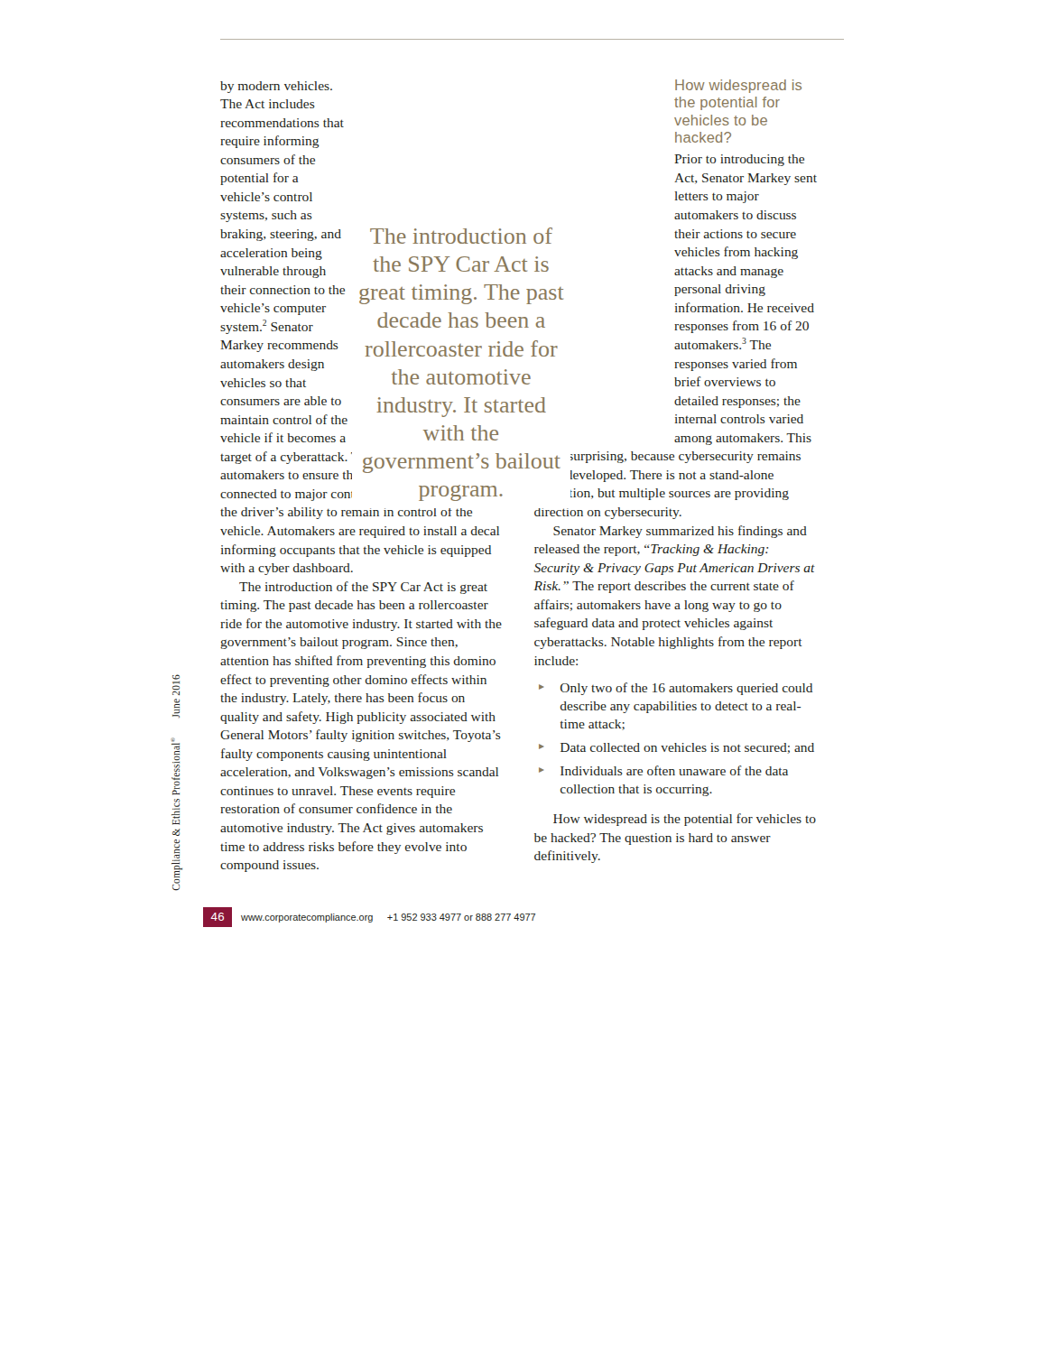by modern vehicles. The Act includes recommendations that require informing consumers of the potential for a vehicle’s control systems, such as braking, steering, and acceleration being vulnerable through their connection to the vehicle’s computer system.2 Senator Markey recommends automakers design vehicles so that consumers are able to maintain control of the vehicle if it becomes a target of a cyberattack. The Act requires automakers to ensure that vehicle systems are not connected to major controls that may compromise the driver’s ability to remain in control of the vehicle. Automakers are required to install a decal informing occupants that the vehicle is equipped with a cyber dashboard.
The introduction of the SPY Car Act is great timing. The past decade has been a rollercoaster ride for the automotive industry. It started with the government’s bailout program. Since then, attention has shifted from preventing this domino effect to preventing other domino effects within the industry. Lately, there has been focus on quality and safety. High publicity associated with General Motors’ faulty ignition switches, Toyota’s faulty components causing unintentional acceleration, and Volkswagen’s emissions scandal continues to unravel. These events require restoration of consumer confidence in the automotive industry. The Act gives automakers time to address risks before they evolve into compound issues.
How widespread is the potential for vehicles to be hacked?
Prior to introducing the Act, Senator Markey sent letters to major automakers to discuss their actions to secure vehicles from hacking attacks and manage personal driving information. He received responses from 16 of 20 automakers.3 The responses varied from brief overviews to detailed responses; the internal controls varied among automakers. This is not surprising, because cybersecurity remains underdeveloped. There is not a stand-alone regulation, but multiple sources are providing direction on cybersecurity.
Senator Markey summarized his findings and released the report, “Tracking & Hacking: Security & Privacy Gaps Put American Drivers at Risk.” The report describes the current state of affairs; automakers have a long way to go to safeguard data and protect vehicles against cyberattacks. Notable highlights from the report include:
Only two of the 16 automakers queried could describe any capabilities to detect to a real-time attack;
Data collected on vehicles is not secured; and
Individuals are often unaware of the data collection that is occurring.
How widespread is the potential for vehicles to be hacked? The question is hard to answer definitively.
The introduction of the SPY Car Act is great timing. The past decade has been a rollercoaster ride for the automotive industry. It started with the government’s bailout program.
Compliance & Ethics Professional®June 2016
46 www.corporatecompliance.org +1 952 933 4977 or 888 277 4977